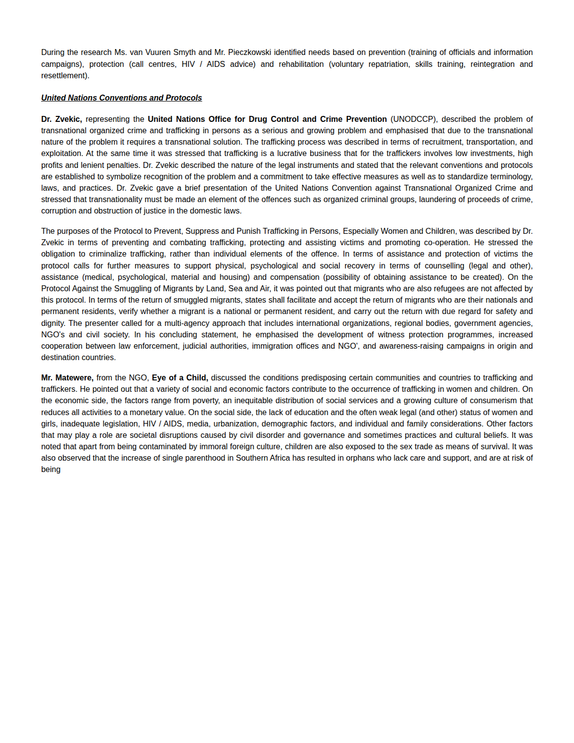During the research Ms. van Vuuren Smyth and Mr. Pieczkowski identified needs based on prevention (training of officials and information campaigns), protection (call centres, HIV / AIDS advice) and rehabilitation (voluntary repatriation, skills training, reintegration and resettlement).
United Nations Conventions and Protocols
Dr. Zvekic, representing the United Nations Office for Drug Control and Crime Prevention (UNODCCP), described the problem of transnational organized crime and trafficking in persons as a serious and growing problem and emphasised that due to the transnational nature of the problem it requires a transnational solution. The trafficking process was described in terms of recruitment, transportation, and exploitation. At the same time it was stressed that trafficking is a lucrative business that for the traffickers involves low investments, high profits and lenient penalties. Dr. Zvekic described the nature of the legal instruments and stated that the relevant conventions and protocols are established to symbolize recognition of the problem and a commitment to take effective measures as well as to standardize terminology, laws, and practices. Dr. Zvekic gave a brief presentation of the United Nations Convention against Transnational Organized Crime and stressed that transnationality must be made an element of the offences such as organized criminal groups, laundering of proceeds of crime, corruption and obstruction of justice in the domestic laws.
The purposes of the Protocol to Prevent, Suppress and Punish Trafficking in Persons, Especially Women and Children, was described by Dr. Zvekic in terms of preventing and combating trafficking, protecting and assisting victims and promoting co-operation. He stressed the obligation to criminalize trafficking, rather than individual elements of the offence. In terms of assistance and protection of victims the protocol calls for further measures to support physical, psychological and social recovery in terms of counselling (legal and other), assistance (medical, psychological, material and housing) and compensation (possibility of obtaining assistance to be created). On the Protocol Against the Smuggling of Migrants by Land, Sea and Air, it was pointed out that migrants who are also refugees are not affected by this protocol. In terms of the return of smuggled migrants, states shall facilitate and accept the return of migrants who are their nationals and permanent residents, verify whether a migrant is a national or permanent resident, and carry out the return with due regard for safety and dignity. The presenter called for a multi-agency approach that includes international organizations, regional bodies, government agencies, NGO's and civil society. In his concluding statement, he emphasised the development of witness protection programmes, increased cooperation between law enforcement, judicial authorities, immigration offices and NGO', and awareness-raising campaigns in origin and destination countries.
Mr. Matewere, from the NGO, Eye of a Child, discussed the conditions predisposing certain communities and countries to trafficking and traffickers. He pointed out that a variety of social and economic factors contribute to the occurrence of trafficking in women and children. On the economic side, the factors range from poverty, an inequitable distribution of social services and a growing culture of consumerism that reduces all activities to a monetary value. On the social side, the lack of education and the often weak legal (and other) status of women and girls, inadequate legislation, HIV / AIDS, media, urbanization, demographic factors, and individual and family considerations. Other factors that may play a role are societal disruptions caused by civil disorder and governance and sometimes practices and cultural beliefs. It was noted that apart from being contaminated by immoral foreign culture, children are also exposed to the sex trade as means of survival. It was also observed that the increase of single parenthood in Southern Africa has resulted in orphans who lack care and support, and are at risk of being